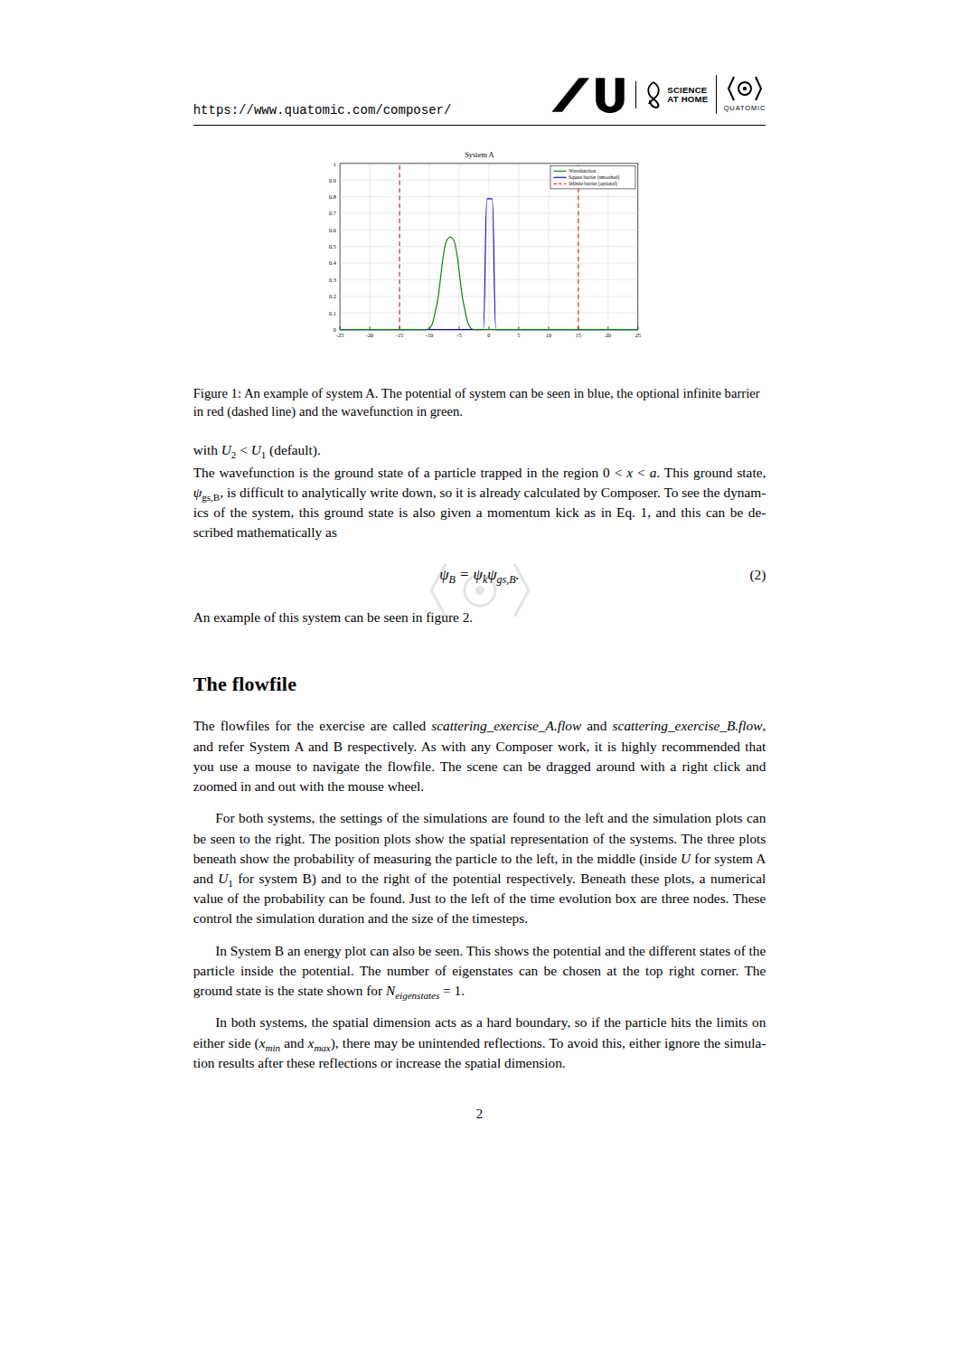https://www.quatomic.com/composer/
SCIENCE
AT HOME
QUATOMIC
System A -25 -20 -15 -10 -5 0 5 10 15 20 25 1 0.9 0.8 0.7 0.6 0.5 0.4 0.3 0.2 0.1 0 Wavefunction Square barrier (smoothed) Infinite barrier (optional)
Figure 1: An example of system A. The potential of system can be seen in blue, the optional infinite barrier in red (dashed line) and the wavefunction in green.
with U2 < U1 (default).
The wavefunction is the ground state of a particle trapped in the region 0 < x < a. This ground state, ψgs,B, is difficult to analytically write down, so it is already calculated by Composer. To see the dynamics of the system, this ground state is also given a momentum kick as in Eq. 1, and this can be described mathematically as
ψB = ψkψgs,B. (2)
An example of this system can be seen in figure 2.
The flowfile
The flowfiles for the exercise are called scattering_exercise_A.flow and scattering_exercise_B.flow, and refer System A and B respectively. As with any Composer work, it is highly recommended that you use a mouse to navigate the flowfile. The scene can be dragged around with a right click and zoomed in and out with the mouse wheel.
For both systems, the settings of the simulations are found to the left and the simulation plots can be seen to the right. The position plots show the spatial representation of the systems. The three plots beneath show the probability of measuring the particle to the left, in the middle (inside U for system A and U1 for system B) and to the right of the potential respectively. Beneath these plots, a numerical value of the probability can be found. Just to the left of the time evolution box are three nodes. These control the simulation duration and the size of the timesteps.
In System B an energy plot can also be seen. This shows the potential and the different states of the particle inside the potential. The number of eigenstates can be chosen at the top right corner. The ground state is the state shown for Neigenstates = 1.
In both systems, the spatial dimension acts as a hard boundary, so if the particle hits the limits on either side (xmin and xmax), there may be unintended reflections. To avoid this, either ignore the simulation results after these reflections or increase the spatial dimension.
2